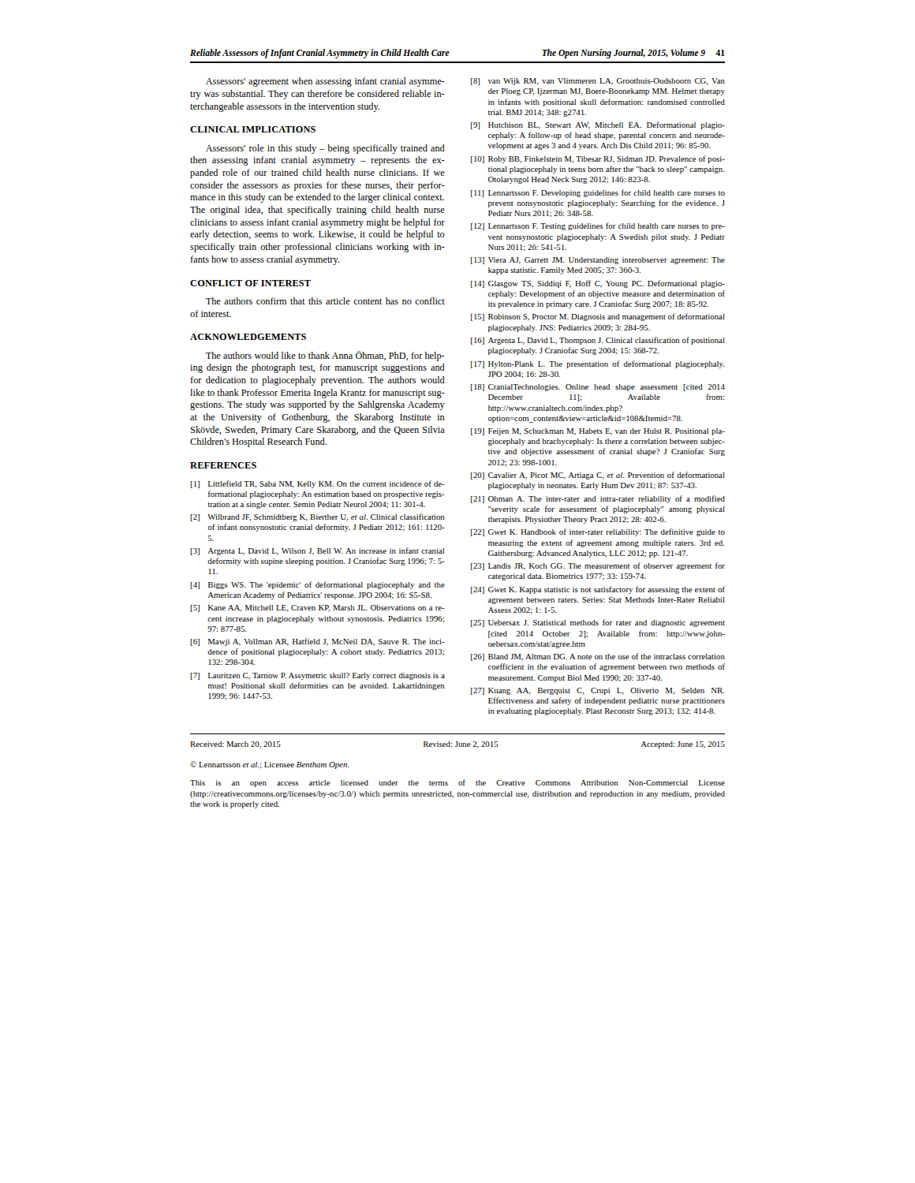Reliable Assessors of Infant Cranial Asymmetry in Child Health Care
The Open Nursing Journal, 2015, Volume 941
Assessors' agreement when assessing infant cranial asymmetry was substantial. They can therefore be considered reliable interchangeable assessors in the intervention study.
CLINICAL IMPLICATIONS
Assessors' role in this study – being specifically trained and then assessing infant cranial asymmetry – represents the expanded role of our trained child health nurse clinicians. If we consider the assessors as proxies for these nurses, their performance in this study can be extended to the larger clinical context. The original idea, that specifically training child health nurse clinicians to assess infant cranial asymmetry might be helpful for early detection, seems to work. Likewise, it could be helpful to specifically train other professional clinicians working with infants how to assess cranial asymmetry.
CONFLICT OF INTEREST
The authors confirm that this article content has no conflict of interest.
ACKNOWLEDGEMENTS
The authors would like to thank Anna Öhman, PhD, for helping design the photograph test, for manuscript suggestions and for dedication to plagiocephaly prevention. The authors would like to thank Professor Emerita Ingela Krantz for manuscript suggestions. The study was supported by the Sahlgrenska Academy at the University of Gothenburg, the Skaraborg Institute in Skövde, Sweden, Primary Care Skaraborg, and the Queen Silvia Children's Hospital Research Fund.
REFERENCES
[1] Littlefield TR, Saba NM, Kelly KM. On the current incidence of deformational plagiocephaly: An estimation based on prospective registration at a single center. Semin Pediatr Neurol 2004; 11: 301-4.
[2] Wilbrand JF, Schmidtberg K, Bierther U, et al. Clinical classification of infant nonsynostotic cranial deformity. J Pediatr 2012; 161: 1120-5.
[3] Argenta L, David L, Wilson J, Bell W. An increase in infant cranial deformity with supine sleeping position. J Craniofac Surg 1996; 7: 5-11.
[4] Biggs WS. The 'epidemic' of deformational plagiocephaly and the American Academy of Pediatrics' response. JPO 2004; 16: S5-S8.
[5] Kane AA, Mitchell LE, Craven KP, Marsh JL. Observations on a recent increase in plagiocephaly without synostosis. Pediatrics 1996; 97: 877-85.
[6] Mawji A, Vollman AR, Hatfield J, McNeil DA, Sauve R. The incidence of positional plagiocephaly: A cohort study. Pediatrics 2013; 132: 298-304.
[7] Lauritzen C, Tarnow P. Assymetric skull? Early correct diagnosis is a must! Positional skull deformities can be avoided. Lakartidningen 1999; 96: 1447-53.
[8] van Wijk RM, van Vlimmeren LA, Groothuis-Oudshoorn CG, Van der Ploeg CP, Ijzerman MJ, Boere-Boonekamp MM. Helmet therapy in infants with positional skull deformation: randomised controlled trial. BMJ 2014; 348: g2741.
[9] Hutchison BL, Stewart AW, Mitchell EA. Deformational plagiocephaly: A follow-up of head shape, parental concern and neurodevelopment at ages 3 and 4 years. Arch Dis Child 2011; 96: 85-90.
[10] Roby BB, Finkelstein M, Tibesar RJ, Sidman JD. Prevalence of positional plagiocephaly in teens born after the "back to sleep" campaign. Otolaryngol Head Neck Surg 2012; 146: 823-8.
[11] Lennartsson F. Developing guidelines for child health care nurses to prevent nonsynostotic plagiocephaly: Searching for the evidence. J Pediatr Nurs 2011; 26: 348-58.
[12] Lennartsson F. Testing guidelines for child health care nurses to prevent nonsynostotic plagiocephaly: A Swedish pilot study. J Pediatr Nurs 2011; 26: 541-51.
[13] Viera AJ, Garrett JM. Understanding interobserver agreement: The kappa statistic. Family Med 2005; 37: 360-3.
[14] Glasgow TS, Siddiqi F, Hoff C, Young PC. Deformational plagiocephaly: Development of an objective measure and determination of its prevalence in primary care. J Craniofac Surg 2007; 18: 85-92.
[15] Robinson S, Proctor M. Diagnosis and management of deformational plagiocephaly. JNS: Pediatrics 2009; 3: 284-95.
[16] Argenta L, David L, Thompson J. Clinical classification of positional plagiocephaly. J Craniofac Surg 2004; 15: 368-72.
[17] Hylton-Plank L. The presentation of deformational plagiocephaly. JPO 2004; 16: 28-30.
[18] CranialTechnologies. Online head shape assessment [cited 2014 December 11]; Available from: http://www.cranialtech.com/index.php?option=com_content&view=article&id=108&Itemid=78.
[19] Feijen M, Schuckman M, Habets E, van der Hulst R. Positional plagiocephaly and brachycephaly: Is there a correlation between subjective and objective assessment of cranial shape? J Craniofac Surg 2012; 23: 998-1001.
[20] Cavalier A, Picot MC, Artiaga C, et al. Prevention of deformational plagiocephaly in neonates. Early Hum Dev 2011; 87: 537-43.
[21] Ohman A. The inter-rater and intra-rater reliability of a modified "severity scale for assessment of plagiocephaly" among physical therapists. Physiother Theory Pract 2012; 28: 402-6.
[22] Gwet K. Handbook of inter-rater reliability: The definitive guide to measuring the extent of agreement among multiple raters. 3rd ed. Gaithersburg: Advanced Analytics, LLC 2012; pp. 121-47.
[23] Landis JR, Koch GG. The measurement of observer agreement for categorical data. Biometrics 1977; 33: 159-74.
[24] Gwet K. Kappa statistic is not satisfactory for assessing the extent of agreement between raters. Series: Stat Methods Inter-Rater Reliabil Assess 2002; 1: 1-5.
[25] Uebersax J. Statistical methods for rater and diagnostic agreement [cited 2014 October 2]; Available from: http://www.john-uebersax.com/stat/agree.htm
[26] Bland JM, Altman DG. A note on the use of the intraclass correlation coefficient in the evaluation of agreement between two methods of measurement. Comput Biol Med 1990; 20: 337-40.
[27] Kuang AA, Bergquist C, Crupi L, Oliverio M, Selden NR. Effectiveness and safety of independent pediatric nurse practitioners in evaluating plagiocephaly. Plast Reconstr Surg 2013; 132: 414-8.
Received: March 20, 2015 Revised: June 2, 2015 Accepted: June 15, 2015
© Lennartsson et al.; Licensee Bentham Open.
This is an open access article licensed under the terms of the Creative Commons Attribution Non-Commercial License (http://creativecommons.org/licenses/by-nc/3.0/) which permits unrestricted, non-commercial use, distribution and reproduction in any medium, provided the work is properly cited.